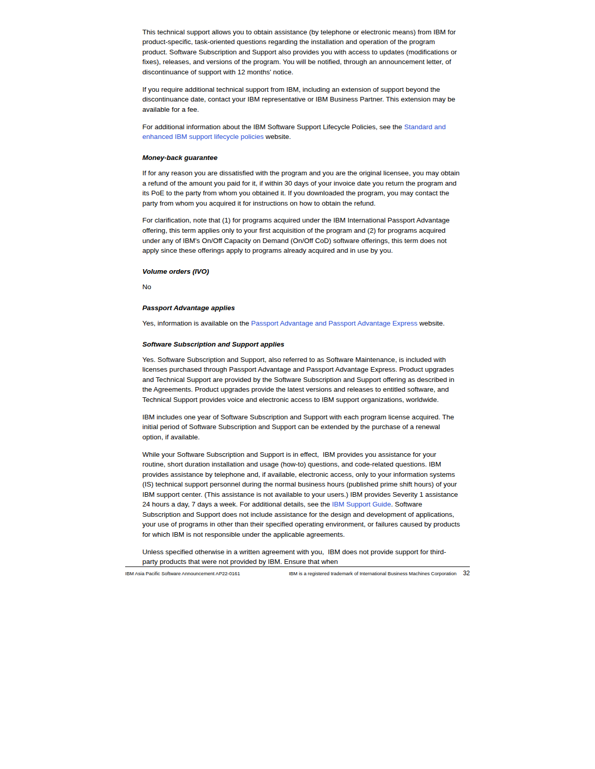This technical support allows you to obtain assistance (by telephone or electronic means) from IBM for product-specific, task-oriented questions regarding the installation and operation of the program product. Software Subscription and Support also provides you with access to updates (modifications or fixes), releases, and versions of the program. You will be notified, through an announcement letter, of discontinuance of support with 12 months' notice.
If you require additional technical support from IBM, including an extension of support beyond the discontinuance date, contact your IBM representative or IBM Business Partner. This extension may be available for a fee.
For additional information about the IBM Software Support Lifecycle Policies, see the Standard and enhanced IBM support lifecycle policies website.
Money-back guarantee
If for any reason you are dissatisfied with the program and you are the original licensee, you may obtain a refund of the amount you paid for it, if within 30 days of your invoice date you return the program and its PoE to the party from whom you obtained it. If you downloaded the program, you may contact the party from whom you acquired it for instructions on how to obtain the refund.
For clarification, note that (1) for programs acquired under the IBM International Passport Advantage offering, this term applies only to your first acquisition of the program and (2) for programs acquired under any of IBM's On/Off Capacity on Demand (On/Off CoD) software offerings, this term does not apply since these offerings apply to programs already acquired and in use by you.
Volume orders (IVO)
No
Passport Advantage applies
Yes, information is available on the Passport Advantage and Passport Advantage Express website.
Software Subscription and Support applies
Yes. Software Subscription and Support, also referred to as Software Maintenance, is included with licenses purchased through Passport Advantage and Passport Advantage Express. Product upgrades and Technical Support are provided by the Software Subscription and Support offering as described in the Agreements. Product upgrades provide the latest versions and releases to entitled software, and Technical Support provides voice and electronic access to IBM support organizations, worldwide.
IBM includes one year of Software Subscription and Support with each program license acquired. The initial period of Software Subscription and Support can be extended by the purchase of a renewal option, if available.
While your Software Subscription and Support is in effect, IBM provides you assistance for your routine, short duration installation and usage (how-to) questions, and code-related questions. IBM provides assistance by telephone and, if available, electronic access, only to your information systems (IS) technical support personnel during the normal business hours (published prime shift hours) of your IBM support center. (This assistance is not available to your users.) IBM provides Severity 1 assistance 24 hours a day, 7 days a week. For additional details, see the IBM Support Guide. Software Subscription and Support does not include assistance for the design and development of applications, your use of programs in other than their specified operating environment, or failures caused by products for which IBM is not responsible under the applicable agreements.
Unless specified otherwise in a written agreement with you, IBM does not provide support for third-party products that were not provided by IBM. Ensure that when
IBM Asia Pacific Software Announcement AP22-0161
IBM is a registered trademark of International Business Machines Corporation 32